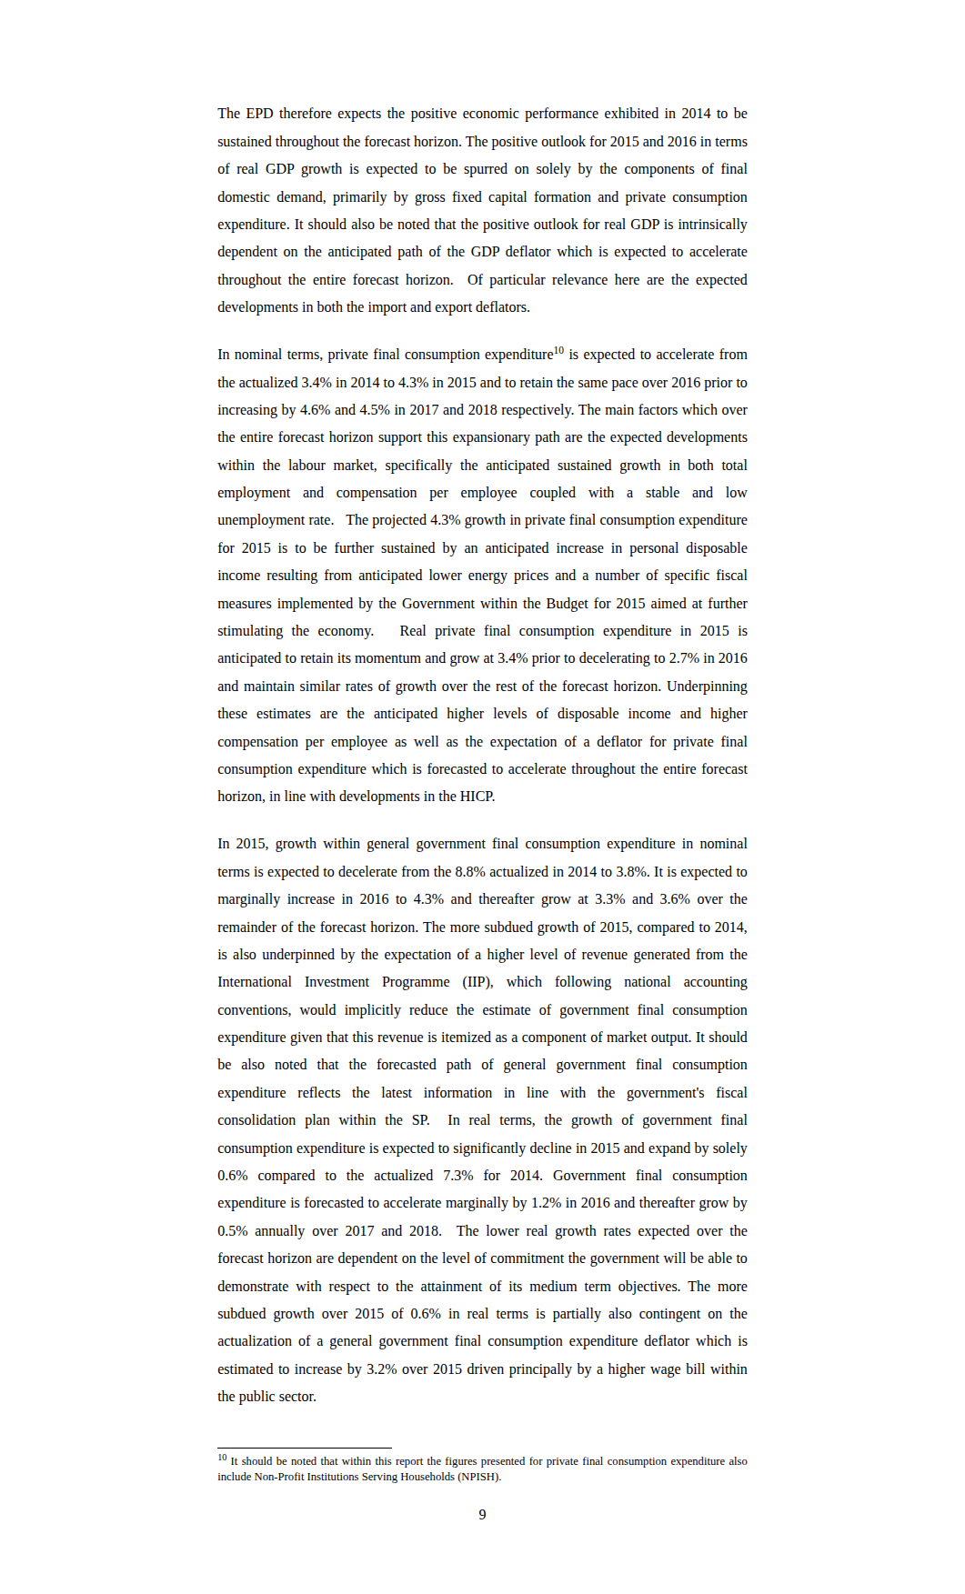The EPD therefore expects the positive economic performance exhibited in 2014 to be sustained throughout the forecast horizon. The positive outlook for 2015 and 2016 in terms of real GDP growth is expected to be spurred on solely by the components of final domestic demand, primarily by gross fixed capital formation and private consumption expenditure. It should also be noted that the positive outlook for real GDP is intrinsically dependent on the anticipated path of the GDP deflator which is expected to accelerate throughout the entire forecast horizon. Of particular relevance here are the expected developments in both the import and export deflators.
In nominal terms, private final consumption expenditure10 is expected to accelerate from the actualized 3.4% in 2014 to 4.3% in 2015 and to retain the same pace over 2016 prior to increasing by 4.6% and 4.5% in 2017 and 2018 respectively. The main factors which over the entire forecast horizon support this expansionary path are the expected developments within the labour market, specifically the anticipated sustained growth in both total employment and compensation per employee coupled with a stable and low unemployment rate. The projected 4.3% growth in private final consumption expenditure for 2015 is to be further sustained by an anticipated increase in personal disposable income resulting from anticipated lower energy prices and a number of specific fiscal measures implemented by the Government within the Budget for 2015 aimed at further stimulating the economy. Real private final consumption expenditure in 2015 is anticipated to retain its momentum and grow at 3.4% prior to decelerating to 2.7% in 2016 and maintain similar rates of growth over the rest of the forecast horizon. Underpinning these estimates are the anticipated higher levels of disposable income and higher compensation per employee as well as the expectation of a deflator for private final consumption expenditure which is forecasted to accelerate throughout the entire forecast horizon, in line with developments in the HICP.
In 2015, growth within general government final consumption expenditure in nominal terms is expected to decelerate from the 8.8% actualized in 2014 to 3.8%. It is expected to marginally increase in 2016 to 4.3% and thereafter grow at 3.3% and 3.6% over the remainder of the forecast horizon. The more subdued growth of 2015, compared to 2014, is also underpinned by the expectation of a higher level of revenue generated from the International Investment Programme (IIP), which following national accounting conventions, would implicitly reduce the estimate of government final consumption expenditure given that this revenue is itemized as a component of market output. It should be also noted that the forecasted path of general government final consumption expenditure reflects the latest information in line with the government's fiscal consolidation plan within the SP. In real terms, the growth of government final consumption expenditure is expected to significantly decline in 2015 and expand by solely 0.6% compared to the actualized 7.3% for 2014. Government final consumption expenditure is forecasted to accelerate marginally by 1.2% in 2016 and thereafter grow by 0.5% annually over 2017 and 2018. The lower real growth rates expected over the forecast horizon are dependent on the level of commitment the government will be able to demonstrate with respect to the attainment of its medium term objectives. The more subdued growth over 2015 of 0.6% in real terms is partially also contingent on the actualization of a general government final consumption expenditure deflator which is estimated to increase by 3.2% over 2015 driven principally by a higher wage bill within the public sector.
10 It should be noted that within this report the figures presented for private final consumption expenditure also include Non-Profit Institutions Serving Households (NPISH).
9